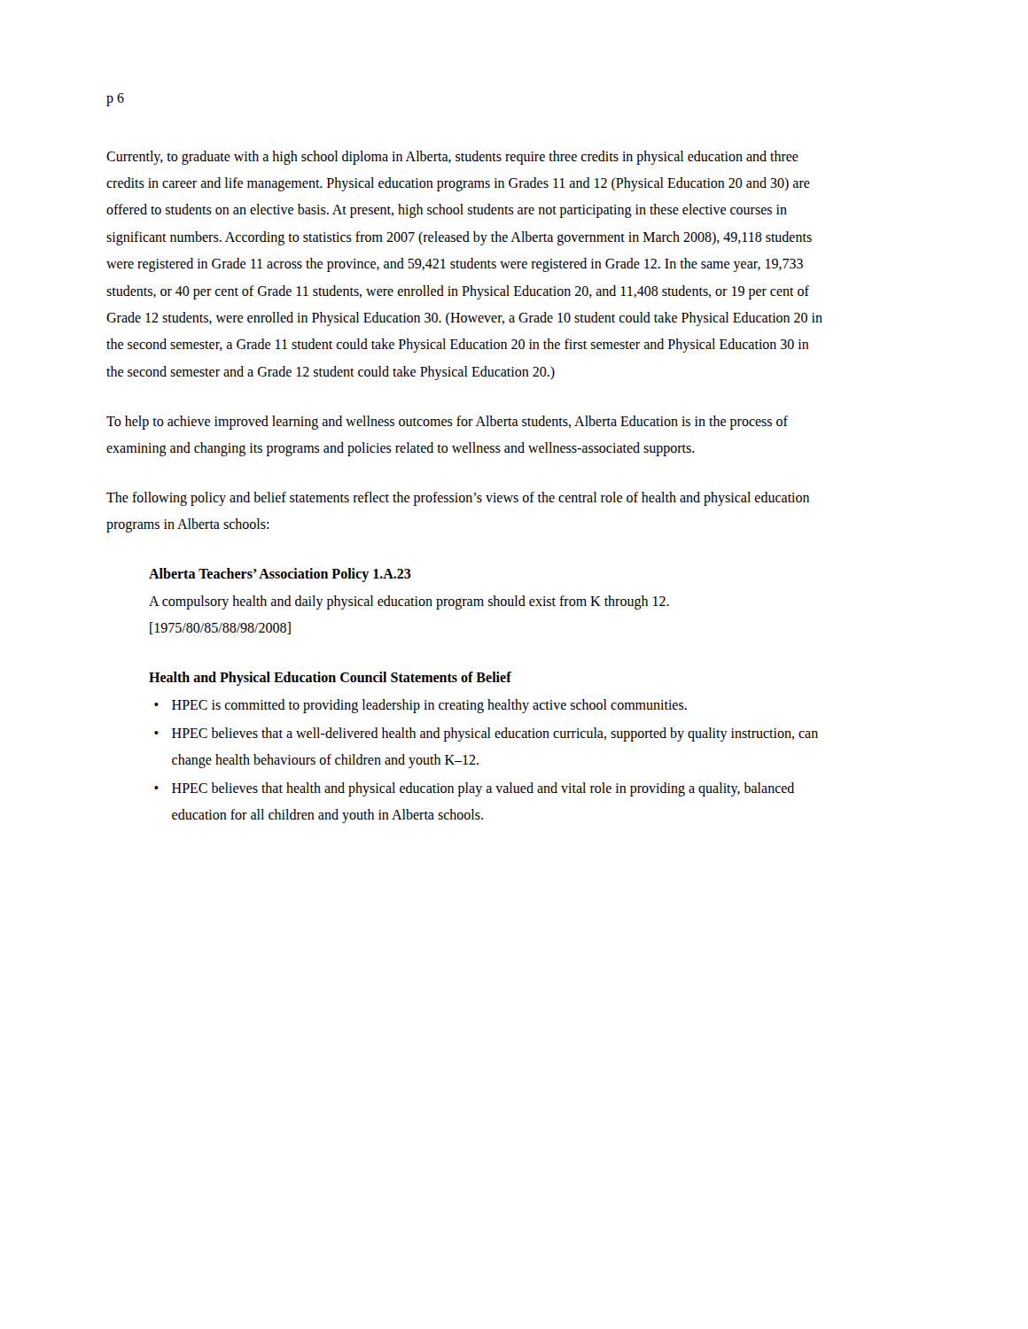p 6
Currently, to graduate with a high school diploma in Alberta, students require three credits in physical education and three credits in career and life management. Physical education programs in Grades 11 and 12 (Physical Education 20 and 30) are offered to students on an elective basis. At present, high school students are not participating in these elective courses in significant numbers. According to statistics from 2007 (released by the Alberta government in March 2008), 49,118 students were registered in Grade 11 across the province, and 59,421 students were registered in Grade 12. In the same year, 19,733 students, or 40 per cent of Grade 11 students, were enrolled in Physical Education 20, and 11,408 students, or 19 per cent of Grade 12 students, were enrolled in Physical Education 30. (However, a Grade 10 student could take Physical Education 20 in the second semester, a Grade 11 student could take Physical Education 20 in the first semester and Physical Education 30 in the second semester and a Grade 12 student could take Physical Education 20.)
To help to achieve improved learning and wellness outcomes for Alberta students, Alberta Education is in the process of examining and changing its programs and policies related to wellness and wellness-associated supports.
The following policy and belief statements reflect the profession’s views of the central role of health and physical education programs in Alberta schools:
Alberta Teachers’ Association Policy 1.A.23
A compulsory health and daily physical education program should exist from K through 12.
[1975/80/85/88/98/2008]
Health and Physical Education Council Statements of Belief
HPEC is committed to providing leadership in creating healthy active school communities.
HPEC believes that a well-delivered health and physical education curricula, supported by quality instruction, can change health behaviours of children and youth K–12.
HPEC believes that health and physical education play a valued and vital role in providing a quality, balanced education for all children and youth in Alberta schools.